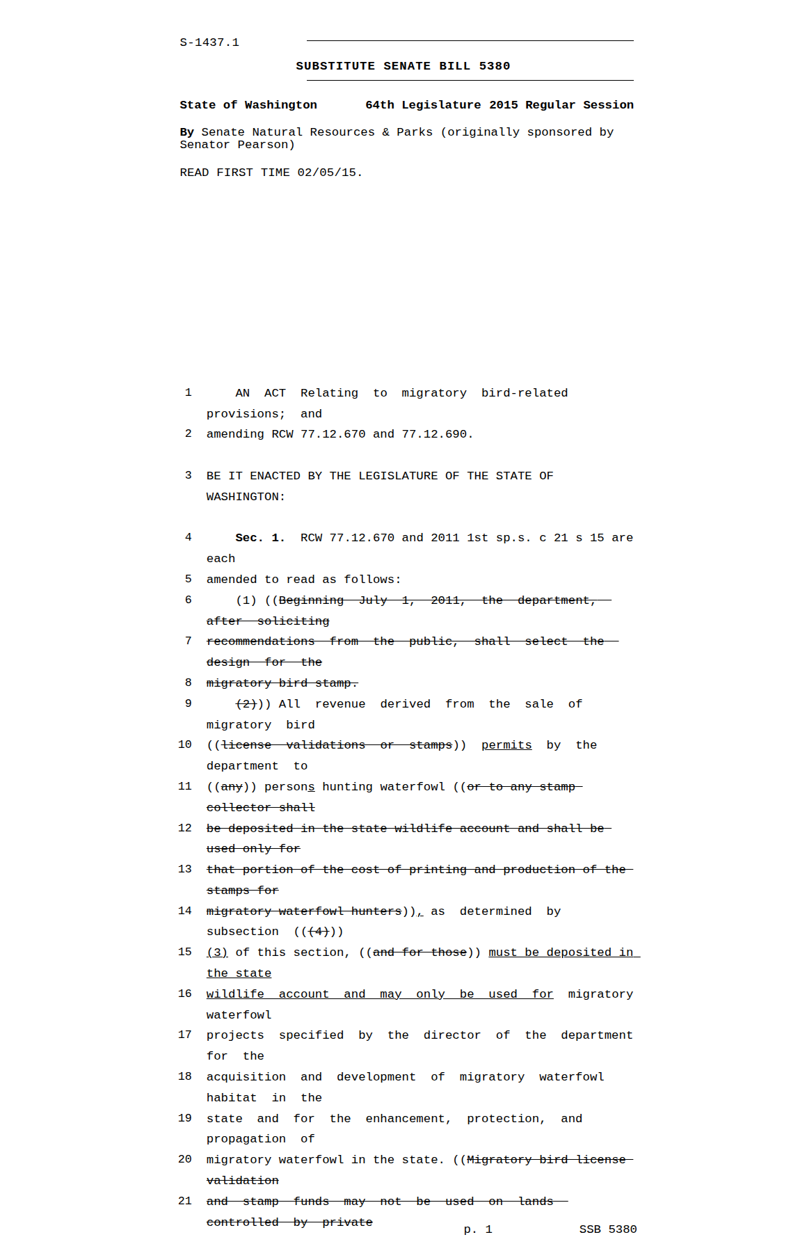S-1437.1
SUBSTITUTE SENATE BILL 5380
State of Washington 64th Legislature 2015 Regular Session
By Senate Natural Resources & Parks (originally sponsored by Senator Pearson)
READ FIRST TIME 02/05/15.
1
AN ACT Relating to migratory bird-related provisions; and
2
amending RCW 77.12.670 and 77.12.690.
3
BE IT ENACTED BY THE LEGISLATURE OF THE STATE OF WASHINGTON:
4
Sec. 1. RCW 77.12.670 and 2011 1st sp.s. c 21 s 15 are each
5
amended to read as follows:
6
(1) ((Beginning July 1, 2011, the department, after soliciting
7
recommendations from the public, shall select the design for the
8
migratory bird stamp.
9
(2))) All revenue derived from the sale of migratory bird
10
((license validations or stamps)) permits by the department to
11
((any)) persons hunting waterfowl ((or to any stamp collector shall
12
be deposited in the state wildlife account and shall be used only for
13
that portion of the cost of printing and production of the stamps for
14
migratory waterfowl hunters)), as determined by subsection (((4)))
15
(3) of this section, ((and for those)) must be deposited in the state
16
wildlife account and may only be used for migratory waterfowl
17
projects specified by the director of the department for the
18
acquisition and development of migratory waterfowl habitat in the
19
state and for the enhancement, protection, and propagation of
20
migratory waterfowl in the state. ((Migratory bird license validation
21
and stamp funds may not be used on lands controlled by private
p. 1 SSB 5380